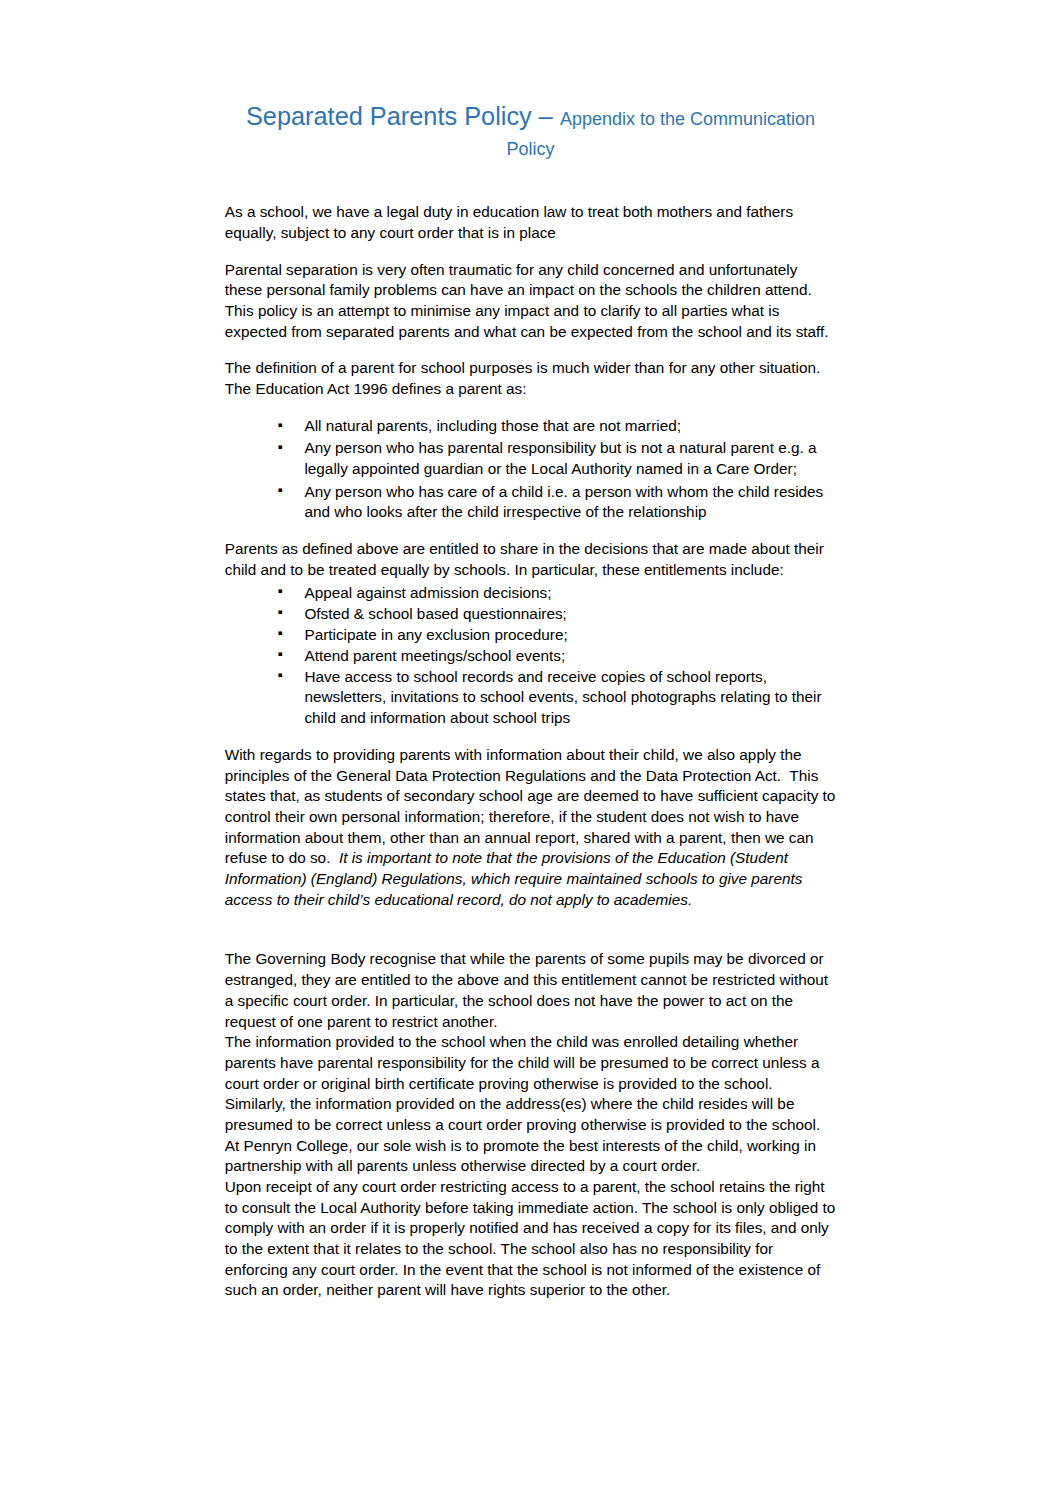Separated Parents Policy – Appendix to the Communication Policy
As a school, we have a legal duty in education law to treat both mothers and fathers equally, subject to any court order that is in place
Parental separation is very often traumatic for any child concerned and unfortunately these personal family problems can have an impact on the schools the children attend.
This policy is an attempt to minimise any impact and to clarify to all parties what is expected from separated parents and what can be expected from the school and its staff.
The definition of a parent for school purposes is much wider than for any other situation. The Education Act 1996 defines a parent as:
All natural parents, including those that are not married;
Any person who has parental responsibility but is not a natural parent e.g. a legally appointed guardian or the Local Authority named in a Care Order;
Any person who has care of a child i.e. a person with whom the child resides and who looks after the child irrespective of the relationship
Parents as defined above are entitled to share in the decisions that are made about their child and to be treated equally by schools. In particular, these entitlements include:
Appeal against admission decisions;
Ofsted & school based questionnaires;
Participate in any exclusion procedure;
Attend parent meetings/school events;
Have access to school records and receive copies of school reports, newsletters, invitations to school events, school photographs relating to their child and information about school trips
With regards to providing parents with information about their child, we also apply the principles of the General Data Protection Regulations and the Data Protection Act. This states that, as students of secondary school age are deemed to have sufficient capacity to control their own personal information; therefore, if the student does not wish to have information about them, other than an annual report, shared with a parent, then we can refuse to do so. It is important to note that the provisions of the Education (Student Information) (England) Regulations, which require maintained schools to give parents access to their child’s educational record, do not apply to academies.
The Governing Body recognise that while the parents of some pupils may be divorced or estranged, they are entitled to the above and this entitlement cannot be restricted without a specific court order. In particular, the school does not have the power to act on the request of one parent to restrict another.
The information provided to the school when the child was enrolled detailing whether parents have parental responsibility for the child will be presumed to be correct unless a court order or original birth certificate proving otherwise is provided to the school. Similarly, the information provided on the address(es) where the child resides will be presumed to be correct unless a court order proving otherwise is provided to the school.
At Penryn College, our sole wish is to promote the best interests of the child, working in partnership with all parents unless otherwise directed by a court order.
Upon receipt of any court order restricting access to a parent, the school retains the right to consult the Local Authority before taking immediate action. The school is only obliged to comply with an order if it is properly notified and has received a copy for its files, and only to the extent that it relates to the school. The school also has no responsibility for enforcing any court order. In the event that the school is not informed of the existence of such an order, neither parent will have rights superior to the other.